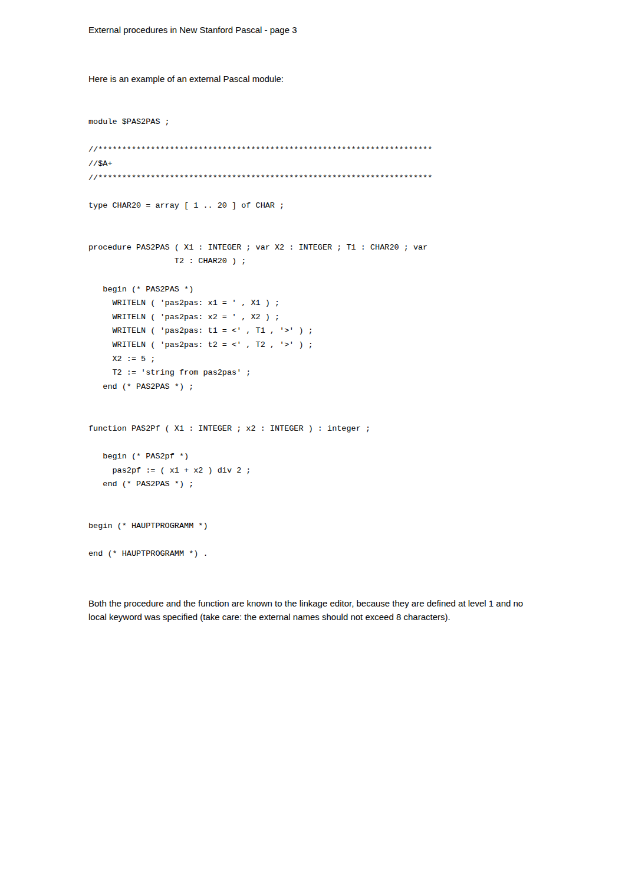External procedures in New Stanford Pascal - page 3
Here is an example of an external Pascal module:
module $PAS2PAS ;

//**********************************************************************
//$A+
//**********************************************************************

type CHAR20 = array [ 1 .. 20 ] of CHAR ;


procedure PAS2PAS ( X1 : INTEGER ; var X2 : INTEGER ; T1 : CHAR20 ; var
                  T2 : CHAR20 ) ;

   begin (* PAS2PAS *)
     WRITELN ( 'pas2pas: x1 = ' , X1 ) ;
     WRITELN ( 'pas2pas: x2 = ' , X2 ) ;
     WRITELN ( 'pas2pas: t1 = <' , T1 , '>' ) ;
     WRITELN ( 'pas2pas: t2 = <' , T2 , '>' ) ;
     X2 := 5 ;
     T2 := 'string from pas2pas' ;
   end (* PAS2PAS *) ;


function PAS2Pf ( X1 : INTEGER ; x2 : INTEGER ) : integer ;

   begin (* PAS2pf *)
     pas2pf := ( x1 + x2 ) div 2 ;
   end (* PAS2PAS *) ;


begin (* HAUPTPROGRAMM *)

end (* HAUPTPROGRAMM *) .
Both the procedure and the function are known to the linkage editor, because they are defined at level 1 and no local keyword was specified (take care: the external names should not exceed 8 characters).